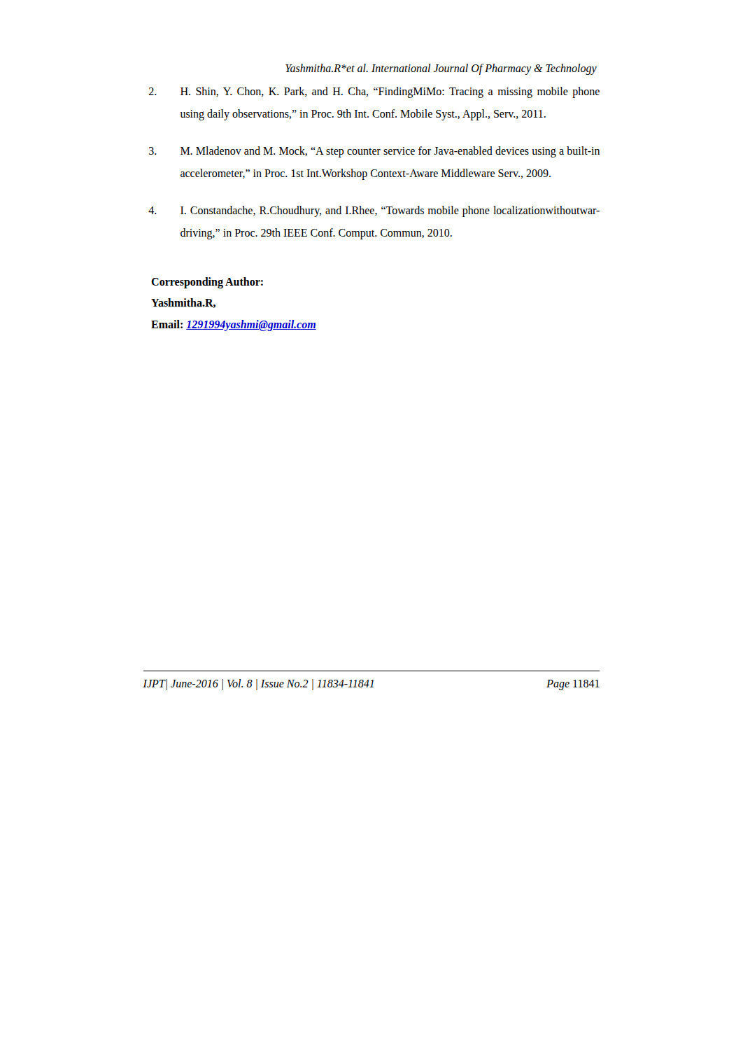Yashmitha.R*et al. International Journal Of Pharmacy & Technology
2. H. Shin, Y. Chon, K. Park, and H. Cha, “FindingMiMo: Tracing a missing mobile phone using daily observations,” in Proc. 9th Int. Conf. Mobile Syst., Appl., Serv., 2011.
3. M. Mladenov and M. Mock, “A step counter service for Java-enabled devices using a built-in accelerometer,” in Proc. 1st Int.Workshop Context-Aware Middleware Serv., 2009.
4. I. Constandache, R.Choudhury, and I.Rhee, “Towards mobile phone localizationwithoutwar-driving,” in Proc. 29th IEEE Conf. Comput. Commun, 2010.
Corresponding Author:
Yashmitha.R,
Email: 1291994yashmi@gmail.com
IJPT| June-2016 | Vol. 8 | Issue No.2 | 11834-11841 Page 11841